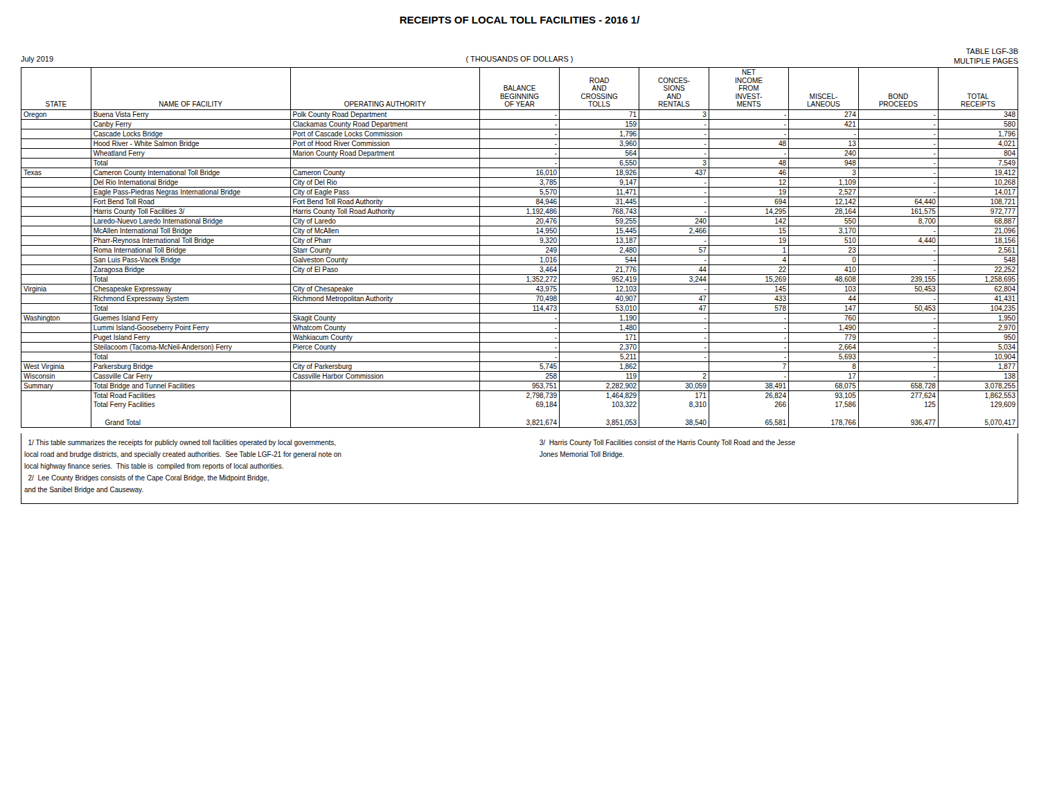RECEIPTS OF LOCAL TOLL FACILITIES - 2016 1/
July 2019
( THOUSANDS OF DOLLARS )
TABLE LGF-3B
MULTIPLE PAGES
| STATE | NAME OF FACILITY | OPERATING AUTHORITY | BALANCE BEGINNING OF YEAR | ROAD AND CROSSING TOLLS | CONCES- SIONS AND RENTALS | NET INCOME FROM INVEST- MENTS | MISCEL- LANEOUS | BOND PROCEEDS | TOTAL RECEIPTS |
| --- | --- | --- | --- | --- | --- | --- | --- | --- | --- |
| Oregon | Buena Vista Ferry | Polk County Road Department | - | 71 | 3 | - | 274 | - | 348 |
| | Canby Ferry | Clackamas County Road Department | - | 159 | - | - | 421 | - | 580 |
| | Cascade Locks Bridge | Port of Cascade Locks Commission | - | 1,796 | - | - | - | - | 1,796 |
| | Hood River - White Salmon Bridge | Port of Hood River Commission | - | 3,960 | - | 48 | 13 | - | 4,021 |
| | Wheatland Ferry | Marion County Road Department | - | 564 | - | - | 240 | - | 804 |
| | Total | | - | 6,550 | 3 | 48 | 948 | - | 7,549 |
| Texas | Cameron County International Toll Bridge | Cameron County | 16,010 | 18,926 | 437 | 46 | 3 | - | 19,412 |
| | Del Rio International Bridge | City of Del Rio | 3,785 | 9,147 | - | 12 | 1,109 | - | 10,268 |
| | Eagle Pass-Piedras Negras International Bridge | City of Eagle Pass | 5,570 | 11,471 | - | 19 | 2,527 | - | 14,017 |
| | Fort Bend Toll Road | Fort Bend Toll Road Authority | 84,946 | 31,445 | - | 694 | 12,142 | 64,440 | 108,721 |
| | Harris County Toll Facilities 3/ | Harris County Toll Road Authority | 1,192,486 | 768,743 | - | 14,295 | 28,164 | 161,575 | 972,777 |
| | Laredo-Nuevo Laredo International Bridge | City of Laredo | 20,476 | 59,255 | 240 | 142 | 550 | 8,700 | 68,887 |
| | McAllen International Toll Bridge | City of McAllen | 14,950 | 15,445 | 2,466 | 15 | 3,170 | - | 21,096 |
| | Pharr-Reynosa International Toll Bridge | City of Pharr | 9,320 | 13,187 | - | 19 | 510 | 4,440 | 18,156 |
| | Roma International Toll Bridge | Starr County | 249 | 2,480 | 57 | 1 | 23 | - | 2,561 |
| | San Luis Pass-Vacek Bridge | Galveston County | 1,016 | 544 | - | 4 | 0 | - | 548 |
| | Zaragosa Bridge | City of El Paso | 3,464 | 21,776 | 44 | 22 | 410 | - | 22,252 |
| | Total | | 1,352,272 | 952,419 | 3,244 | 15,269 | 48,608 | 239,155 | 1,258,695 |
| Virginia | Chesapeake Expressway | City of Chesapeake | 43,975 | 12,103 | - | 145 | 103 | 50,453 | 62,804 |
| | Richmond Expressway System | Richmond Metropolitan Authority | 70,498 | 40,907 | 47 | 433 | 44 | - | 41,431 |
| | Total | | 114,473 | 53,010 | 47 | 578 | 147 | 50,453 | 104,235 |
| Washington | Guemes Island Ferry | Skagit County | - | 1,190 | - | - | 760 | - | 1,950 |
| | Lummi Island-Gooseberry Point Ferry | Whatcom County | - | 1,480 | - | - | 1,490 | - | 2,970 |
| | Puget Island Ferry | Wahkiacum County | - | 171 | - | - | 779 | - | 950 |
| | Steilacoom (Tacoma-McNeil-Anderson) Ferry | Pierce County | - | 2,370 | - | - | 2,664 | - | 5,034 |
| | Total | | - | 5,211 | - | - | 5,693 | - | 10,904 |
| West Virginia | Parkersburg Bridge | City of Parkersburg | 5,745 | 1,862 | | 7 | 8 | - | 1,877 |
| Wisconsin | Cassville Car Ferry | Cassville Harbor Commission | 258 | 119 | 2 | - | 17 | - | 138 |
| Summary | Total Bridge and Tunnel Facilities | | 953,751 | 2,282,902 | 30,059 | 38,491 | 68,075 | 658,728 | 3,078,255 |
| | Total Road Facilities | | 2,798,739 | 1,464,829 | 171 | 26,824 | 93,105 | 277,624 | 1,862,553 |
| | Total Ferry Facilities | | 69,184 | 103,322 | 8,310 | 266 | 17,586 | 125 | 129,609 |
| | Grand Total | | 3,821,674 | 3,851,053 | 38,540 | 65,581 | 178,766 | 936,477 | 5,070,417 |
1/ This table summarizes the receipts for publicly owned toll facilities operated by local governments,
local road and brudge districts, and specially created authorities. See Table LGF-21 for general note on
local highway finance series. This table is compiled from reports of local authorities.
2/ Lee County Bridges consists of the Cape Coral Bridge, the Midpoint Bridge,
and the Sanibel Bridge and Causeway.
3/ Harris County Toll Facilities consist of the Harris County Toll Road and the Jesse
Jones Memorial Toll Bridge.